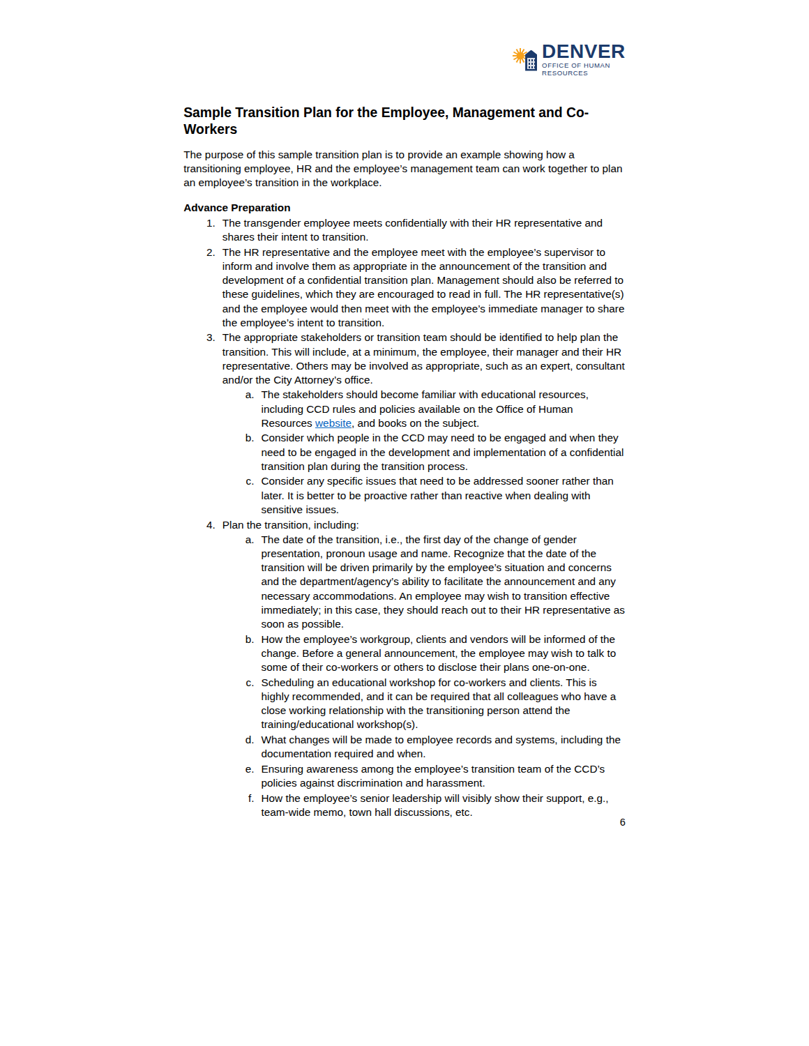DENVER
OFFICE OF HUMAN
RESOURCES
Sample Transition Plan for the Employee, Management and Co-Workers
The purpose of this sample transition plan is to provide an example showing how a transitioning employee, HR and the employee’s management team can work together to plan an employee’s transition in the workplace.
Advance Preparation
The transgender employee meets confidentially with their HR representative and shares their intent to transition.
The HR representative and the employee meet with the employee’s supervisor to inform and involve them as appropriate in the announcement of the transition and development of a confidential transition plan. Management should also be referred to these guidelines, which they are encouraged to read in full. The HR representative(s) and the employee would then meet with the employee’s immediate manager to share the employee’s intent to transition.
The appropriate stakeholders or transition team should be identified to help plan the transition. This will include, at a minimum, the employee, their manager and their HR representative. Others may be involved as appropriate, such as an expert, consultant and/or the City Attorney’s office.
The stakeholders should become familiar with educational resources, including CCD rules and policies available on the Office of Human Resources website, and books on the subject.
Consider which people in the CCD may need to be engaged and when they need to be engaged in the development and implementation of a confidential transition plan during the transition process.
Consider any specific issues that need to be addressed sooner rather than later. It is better to be proactive rather than reactive when dealing with sensitive issues.
Plan the transition, including:
The date of the transition, i.e., the first day of the change of gender presentation, pronoun usage and name. Recognize that the date of the transition will be driven primarily by the employee’s situation and concerns and the department/agency’s ability to facilitate the announcement and any necessary accommodations. An employee may wish to transition effective immediately; in this case, they should reach out to their HR representative as soon as possible.
How the employee’s workgroup, clients and vendors will be informed of the change. Before a general announcement, the employee may wish to talk to some of their co-workers or others to disclose their plans one-on-one.
Scheduling an educational workshop for co-workers and clients. This is highly recommended, and it can be required that all colleagues who have a close working relationship with the transitioning person attend the training/educational workshop(s).
What changes will be made to employee records and systems, including the documentation required and when.
Ensuring awareness among the employee’s transition team of the CCD’s policies against discrimination and harassment.
How the employee’s senior leadership will visibly show their support, e.g., team-wide memo, town hall discussions, etc.
6